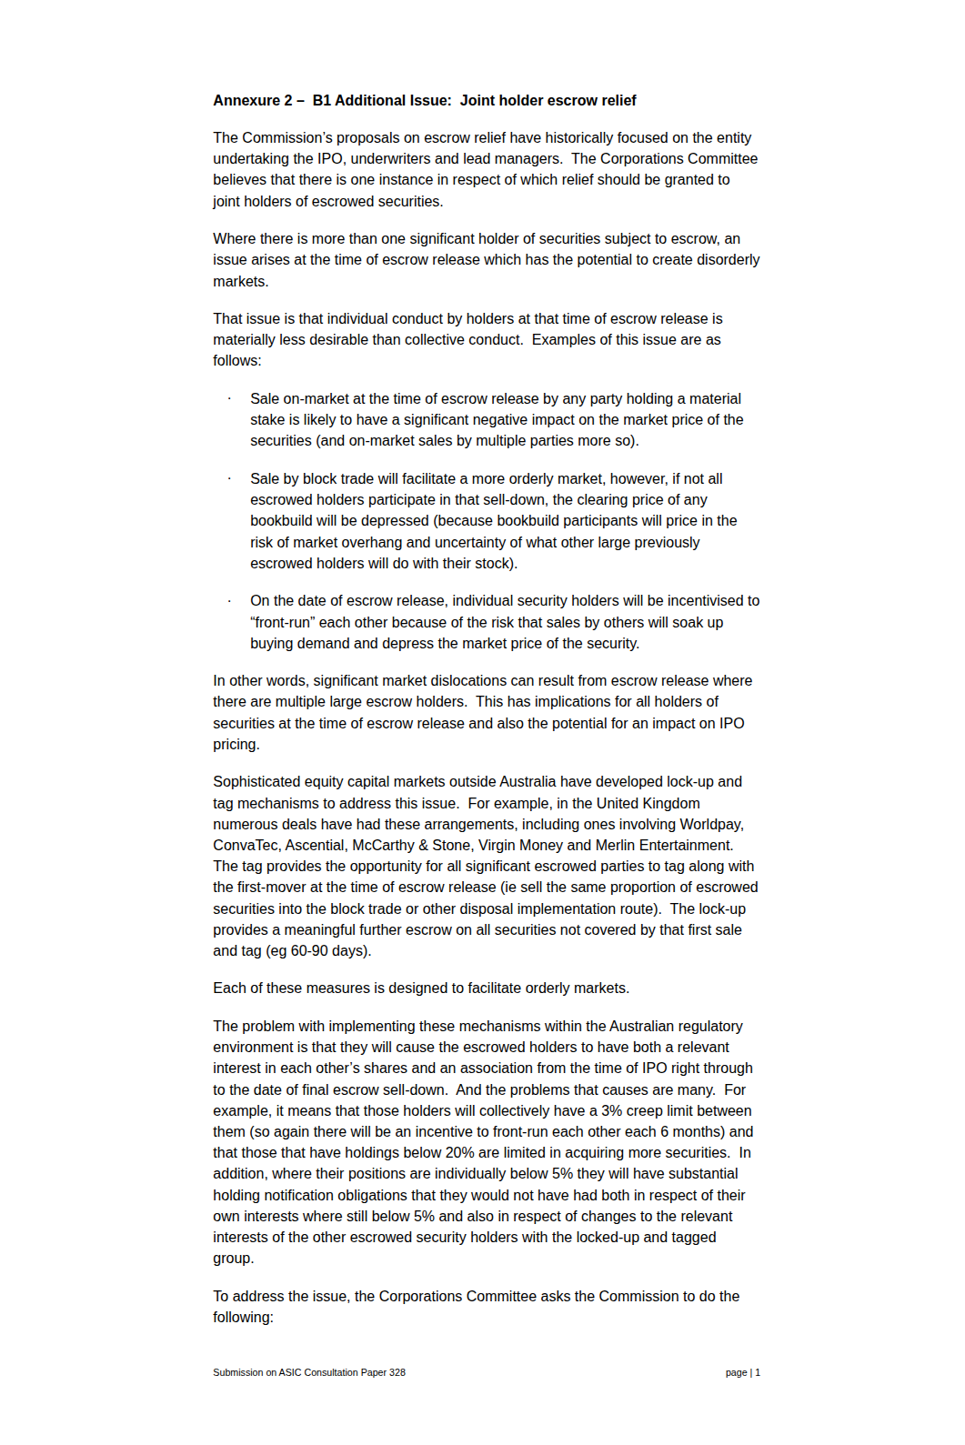Annexure 2 – B1 Additional Issue: Joint holder escrow relief
The Commission’s proposals on escrow relief have historically focused on the entity undertaking the IPO, underwriters and lead managers. The Corporations Committee believes that there is one instance in respect of which relief should be granted to joint holders of escrowed securities.
Where there is more than one significant holder of securities subject to escrow, an issue arises at the time of escrow release which has the potential to create disorderly markets.
That issue is that individual conduct by holders at that time of escrow release is materially less desirable than collective conduct. Examples of this issue are as follows:
Sale on-market at the time of escrow release by any party holding a material stake is likely to have a significant negative impact on the market price of the securities (and on-market sales by multiple parties more so).
Sale by block trade will facilitate a more orderly market, however, if not all escrowed holders participate in that sell-down, the clearing price of any bookbuild will be depressed (because bookbuild participants will price in the risk of market overhang and uncertainty of what other large previously escrowed holders will do with their stock).
On the date of escrow release, individual security holders will be incentivised to “front-run” each other because of the risk that sales by others will soak up buying demand and depress the market price of the security.
In other words, significant market dislocations can result from escrow release where there are multiple large escrow holders. This has implications for all holders of securities at the time of escrow release and also the potential for an impact on IPO pricing.
Sophisticated equity capital markets outside Australia have developed lock-up and tag mechanisms to address this issue. For example, in the United Kingdom numerous deals have had these arrangements, including ones involving Worldpay, ConvaTec, Ascential, McCarthy & Stone, Virgin Money and Merlin Entertainment. The tag provides the opportunity for all significant escrowed parties to tag along with the first-mover at the time of escrow release (ie sell the same proportion of escrowed securities into the block trade or other disposal implementation route). The lock-up provides a meaningful further escrow on all securities not covered by that first sale and tag (eg 60-90 days).
Each of these measures is designed to facilitate orderly markets.
The problem with implementing these mechanisms within the Australian regulatory environment is that they will cause the escrowed holders to have both a relevant interest in each other’s shares and an association from the time of IPO right through to the date of final escrow sell-down. And the problems that causes are many. For example, it means that those holders will collectively have a 3% creep limit between them (so again there will be an incentive to front-run each other each 6 months) and that those that have holdings below 20% are limited in acquiring more securities. In addition, where their positions are individually below 5% they will have substantial holding notification obligations that they would not have had both in respect of their own interests where still below 5% and also in respect of changes to the relevant interests of the other escrowed security holders with the locked-up and tagged group.
To address the issue, the Corporations Committee asks the Commission to do the following:
Submission on ASIC Consultation Paper 328
page | 1